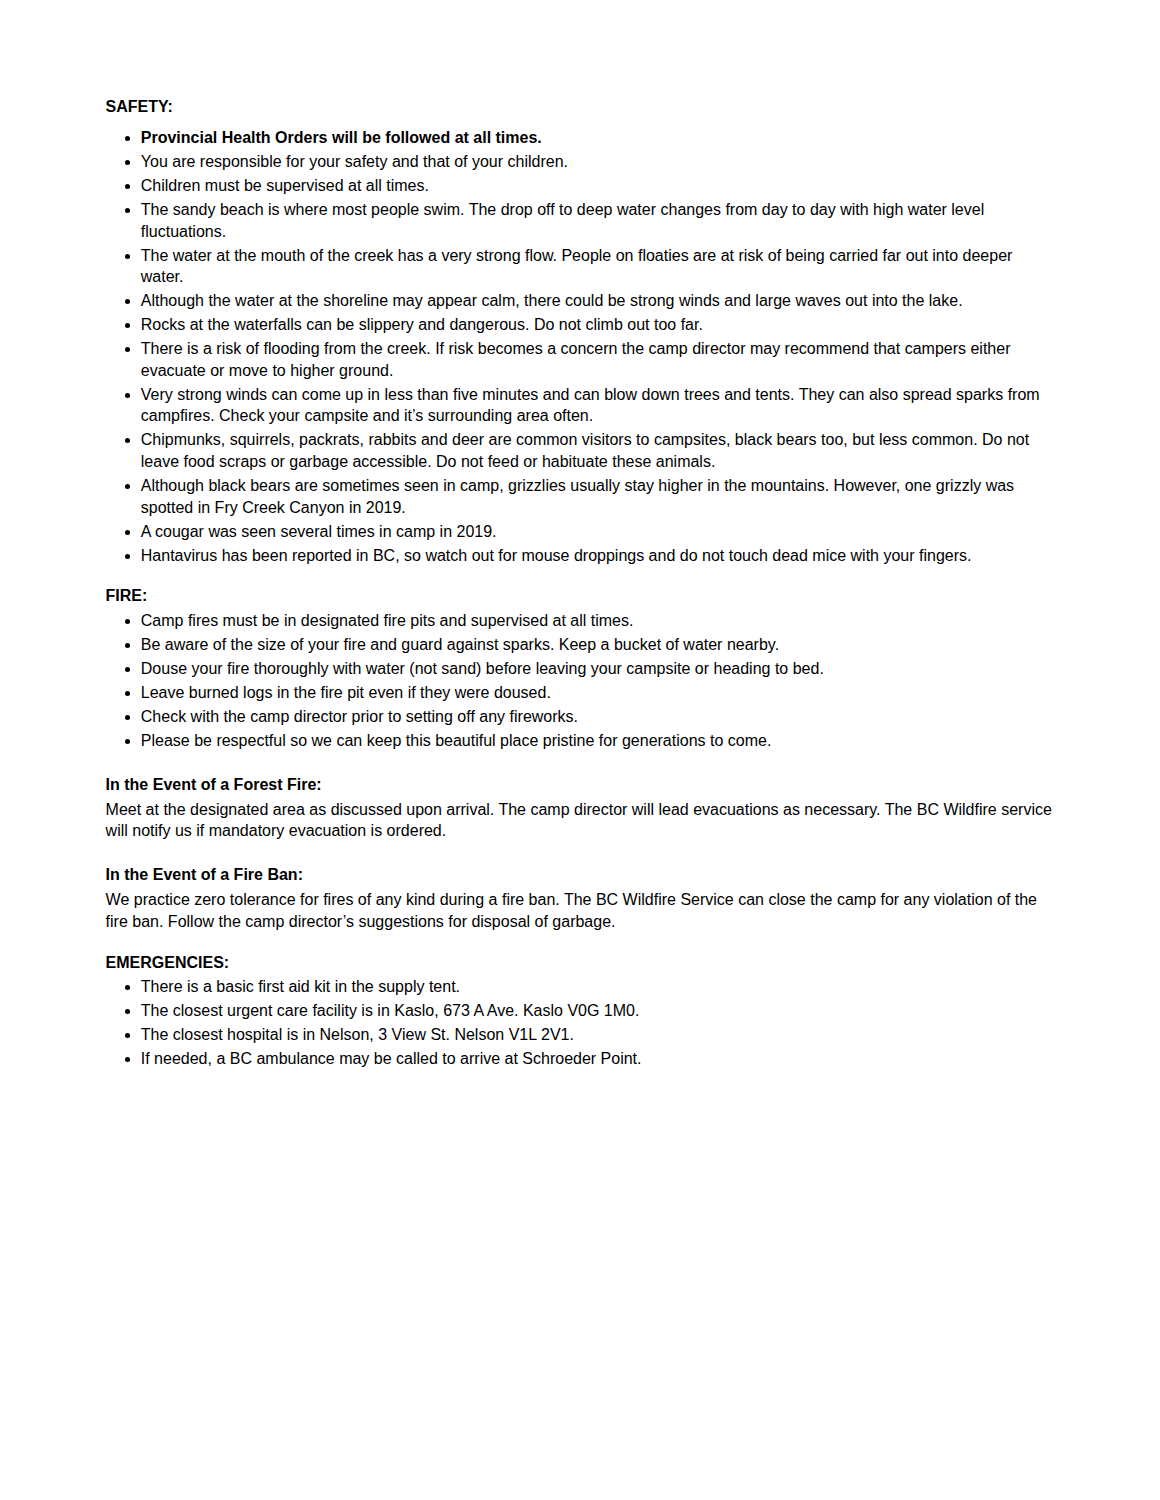SAFETY:
Provincial Health Orders will be followed at all times.
You are responsible for your safety and that of your children.
Children must be supervised at all times.
The sandy beach is where most people swim. The drop off to deep water changes from day to day with high water level fluctuations.
The water at the mouth of the creek has a very strong flow. People on floaties are at risk of being carried far out into deeper water.
Although the water at the shoreline may appear calm, there could be strong winds and large waves out into the lake.
Rocks at the waterfalls can be slippery and dangerous. Do not climb out too far.
There is a risk of flooding from the creek. If risk becomes a concern the camp director may recommend that campers either evacuate or move to higher ground.
Very strong winds can come up in less than five minutes and can blow down trees and tents. They can also spread sparks from campfires. Check your campsite and it’s surrounding area often.
Chipmunks, squirrels, packrats, rabbits and deer are common visitors to campsites, black bears too, but less common. Do not leave food scraps or garbage accessible. Do not feed or habituate these animals.
Although black bears are sometimes seen in camp, grizzlies usually stay higher in the mountains. However, one grizzly was spotted in Fry Creek Canyon in 2019.
A cougar was seen several times in camp in 2019.
Hantavirus has been reported in BC, so watch out for mouse droppings and do not touch dead mice with your fingers.
FIRE:
Camp fires must be in designated fire pits and supervised at all times.
Be aware of the size of your fire and guard against sparks. Keep a bucket of water nearby.
Douse your fire thoroughly with water (not sand) before leaving your campsite or heading to bed.
Leave burned logs in the fire pit even if they were doused.
Check with the camp director prior to setting off any fireworks.
Please be respectful so we can keep this beautiful place pristine for generations to come.
In the Event of a Forest Fire:
Meet at the designated area as discussed upon arrival. The camp director will lead evacuations as necessary. The BC Wildfire service will notify us if mandatory evacuation is ordered.
In the Event of a Fire Ban:
We practice zero tolerance for fires of any kind during a fire ban. The BC Wildfire Service can close the camp for any violation of the fire ban. Follow the camp director’s suggestions for disposal of garbage.
EMERGENCIES:
There is a basic first aid kit in the supply tent.
The closest urgent care facility is in Kaslo, 673 A Ave. Kaslo V0G 1M0.
The closest hospital is in Nelson, 3 View St. Nelson V1L 2V1.
If needed, a BC ambulance may be called to arrive at Schroeder Point.